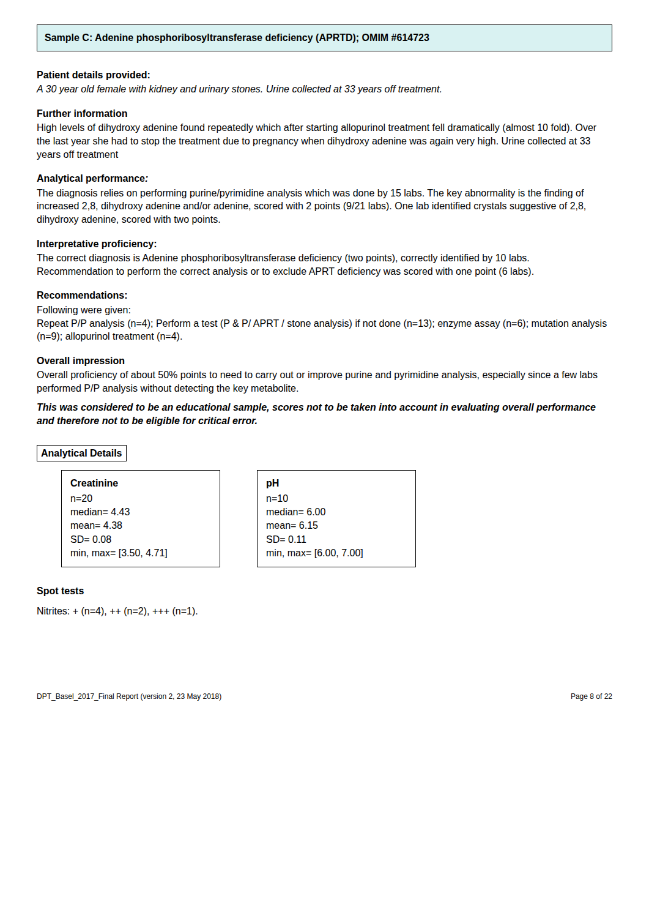Sample C: Adenine phosphoribosyltransferase deficiency (APRTD); OMIM #614723
Patient details provided:
A 30 year old female with kidney and urinary stones. Urine collected at 33 years off treatment.
Further information
High levels of dihydroxy adenine found repeatedly which after starting allopurinol treatment fell dramatically (almost 10 fold). Over the last year she had to stop the treatment due to pregnancy when dihydroxy adenine was again very high. Urine collected at 33 years off treatment
Analytical performance:
The diagnosis relies on performing purine/pyrimidine analysis which was done by 15 labs. The key abnormality is the finding of increased 2,8, dihydroxy adenine and/or adenine, scored with 2 points (9/21 labs). One lab identified crystals suggestive of 2,8, dihydroxy adenine, scored with two points.
Interpretative proficiency:
The correct diagnosis is Adenine phosphoribosyltransferase deficiency (two points), correctly identified by 10 labs.
Recommendation to perform the correct analysis or to exclude APRT deficiency was scored with one point (6 labs).
Recommendations:
Following were given:
Repeat P/P analysis (n=4); Perform a test (P & P/ APRT / stone analysis) if not done (n=13); enzyme assay (n=6); mutation analysis (n=9); allopurinol treatment (n=4).
Overall impression
Overall proficiency of about 50% points to need to carry out or improve purine and pyrimidine analysis, especially since a few labs performed P/P analysis without detecting the key metabolite.
This was considered to be an educational sample, scores not to be taken into account in evaluating overall performance and therefore not to be eligible for critical error.
Analytical Details
Creatinine
n=20
median= 4.43
mean= 4.38
SD= 0.08
min, max= [3.50, 4.71]
pH
n=10
median= 6.00
mean= 6.15
SD= 0.11
min, max= [6.00, 7.00]
Spot tests
Nitrites: + (n=4), ++ (n=2), +++ (n=1).
DPT_Basel_2017_Final Report (version 2, 23 May 2018) Page 8 of 22